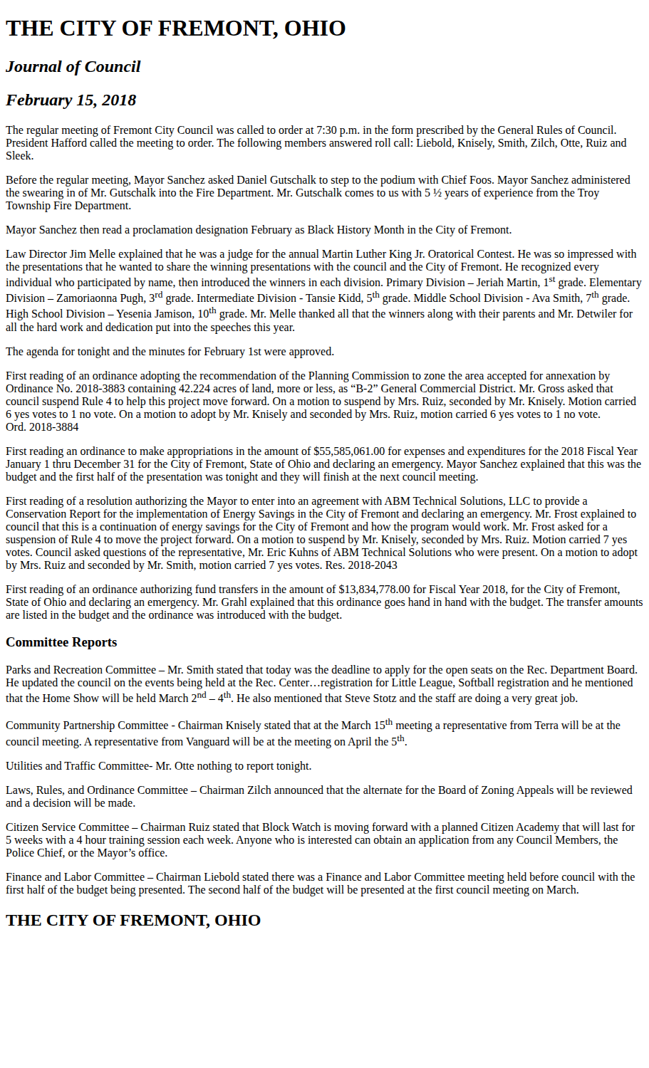THE CITY OF FREMONT, OHIO
Journal of Council
February 15, 2018
The regular meeting of Fremont City Council was called to order at 7:30 p.m. in the form prescribed by the General Rules of Council. President Hafford called the meeting to order. The following members answered roll call: Liebold, Knisely, Smith, Zilch, Otte, Ruiz and Sleek.
Before the regular meeting, Mayor Sanchez asked Daniel Gutschalk to step to the podium with Chief Foos. Mayor Sanchez administered the swearing in of Mr. Gutschalk into the Fire Department. Mr. Gutschalk comes to us with 5 ½ years of experience from the Troy Township Fire Department.
Mayor Sanchez then read a proclamation designation February as Black History Month in the City of Fremont.
Law Director Jim Melle explained that he was a judge for the annual Martin Luther King Jr. Oratorical Contest. He was so impressed with the presentations that he wanted to share the winning presentations with the council and the City of Fremont. He recognized every individual who participated by name, then introduced the winners in each division. Primary Division – Jeriah Martin, 1st grade. Elementary Division – Zamoriaonna Pugh, 3rd grade. Intermediate Division - Tansie Kidd, 5th grade. Middle School Division - Ava Smith, 7th grade. High School Division – Yesenia Jamison, 10th grade. Mr. Melle thanked all that the winners along with their parents and Mr. Detwiler for all the hard work and dedication put into the speeches this year.
The agenda for tonight and the minutes for February 1st were approved.
First reading of an ordinance adopting the recommendation of the Planning Commission to zone the area accepted for annexation by Ordinance No. 2018-3883 containing 42.224 acres of land, more or less, as “B-2” General Commercial District. Mr. Gross asked that council suspend Rule 4 to help this project move forward. On a motion to suspend by Mrs. Ruiz, seconded by Mr. Knisely. Motion carried 6 yes votes to 1 no vote. On a motion to adopt by Mr. Knisely and seconded by Mrs. Ruiz, motion carried 6 yes votes to 1 no vote.
Ord. 2018-3884
First reading an ordinance to make appropriations in the amount of $55,585,061.00 for expenses and expenditures for the 2018 Fiscal Year January 1 thru December 31 for the City of Fremont, State of Ohio and declaring an emergency. Mayor Sanchez explained that this was the budget and the first half of the presentation was tonight and they will finish at the next council meeting.
First reading of a resolution authorizing the Mayor to enter into an agreement with ABM Technical Solutions, LLC to provide a Conservation Report for the implementation of Energy Savings in the City of Fremont and declaring an emergency. Mr. Frost explained to council that this is a continuation of energy savings for the City of Fremont and how the program would work. Mr. Frost asked for a suspension of Rule 4 to move the project forward. On a motion to suspend by Mr. Knisely, seconded by Mrs. Ruiz. Motion carried 7 yes votes. Council asked questions of the representative, Mr. Eric Kuhns of ABM Technical Solutions who were present. On a motion to adopt by Mrs. Ruiz and seconded by Mr. Smith, motion carried 7 yes votes. Res. 2018-2043
First reading of an ordinance authorizing fund transfers in the amount of $13,834,778.00 for Fiscal Year 2018, for the City of Fremont, State of Ohio and declaring an emergency. Mr. Grahl explained that this ordinance goes hand in hand with the budget. The transfer amounts are listed in the budget and the ordinance was introduced with the budget.
Committee Reports
Parks and Recreation Committee – Mr. Smith stated that today was the deadline to apply for the open seats on the Rec. Department Board. He updated the council on the events being held at the Rec. Center…registration for Little League, Softball registration and he mentioned that the Home Show will be held March 2nd – 4th. He also mentioned that Steve Stotz and the staff are doing a very great job.
Community Partnership Committee - Chairman Knisely stated that at the March 15th meeting a representative from Terra will be at the council meeting. A representative from Vanguard will be at the meeting on April the 5th.
Utilities and Traffic Committee- Mr. Otte nothing to report tonight.
Laws, Rules, and Ordinance Committee – Chairman Zilch announced that the alternate for the Board of Zoning Appeals will be reviewed and a decision will be made.
Citizen Service Committee – Chairman Ruiz stated that Block Watch is moving forward with a planned Citizen Academy that will last for 5 weeks with a 4 hour training session each week. Anyone who is interested can obtain an application from any Council Members, the Police Chief, or the Mayor’s office.
Finance and Labor Committee – Chairman Liebold stated there was a Finance and Labor Committee meeting held before council with the first half of the budget being presented. The second half of the budget will be presented at the first council meeting on March.
THE CITY OF FREMONT, OHIO